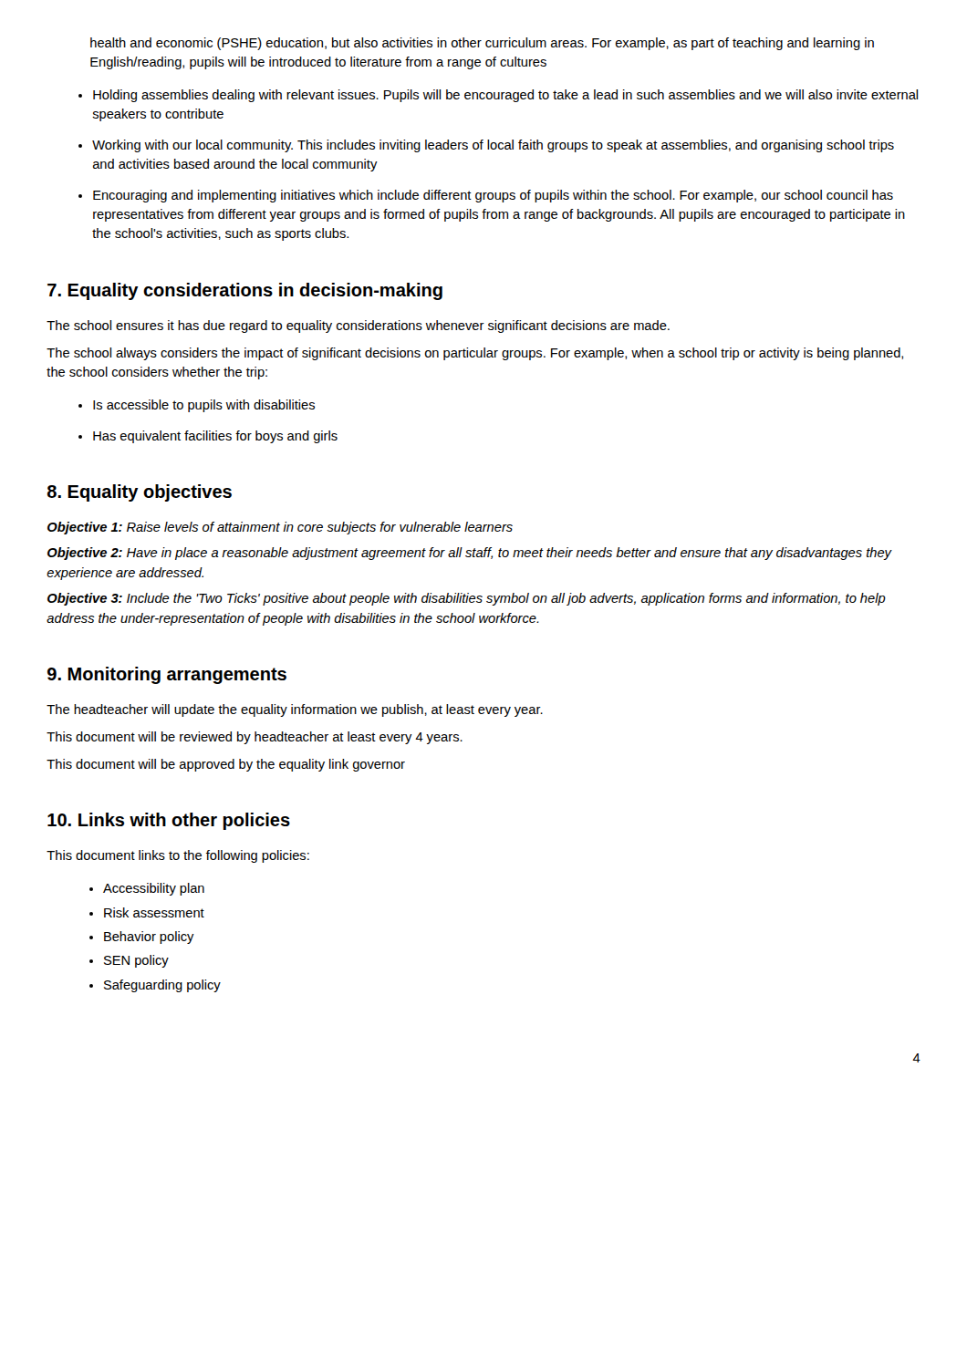health and economic (PSHE) education, but also activities in other curriculum areas. For example, as part of teaching and learning in English/reading, pupils will be introduced to literature from a range of cultures
Holding assemblies dealing with relevant issues. Pupils will be encouraged to take a lead in such assemblies and we will also invite external speakers to contribute
Working with our local community. This includes inviting leaders of local faith groups to speak at assemblies, and organising school trips and activities based around the local community
Encouraging and implementing initiatives which include different groups of pupils within the school. For example, our school council has representatives from different year groups and is formed of pupils from a range of backgrounds. All pupils are encouraged to participate in the school's activities, such as sports clubs.
7. Equality considerations in decision-making
The school ensures it has due regard to equality considerations whenever significant decisions are made.
The school always considers the impact of significant decisions on particular groups. For example, when a school trip or activity is being planned, the school considers whether the trip:
Is accessible to pupils with disabilities
Has equivalent facilities for boys and girls
8. Equality objectives
Objective 1: Raise levels of attainment in core subjects for vulnerable learners
Objective 2: Have in place a reasonable adjustment agreement for all staff, to meet their needs better and ensure that any disadvantages they experience are addressed.
Objective 3: Include the 'Two Ticks' positive about people with disabilities symbol on all job adverts, application forms and information, to help address the under-representation of people with disabilities in the school workforce.
9. Monitoring arrangements
The headteacher will update the equality information we publish, at least every year.
This document will be reviewed by headteacher at least every 4 years.
This document will be approved by the equality link governor
10. Links with other policies
This document links to the following policies:
Accessibility plan
Risk assessment
Behavior policy
SEN policy
Safeguarding policy
4